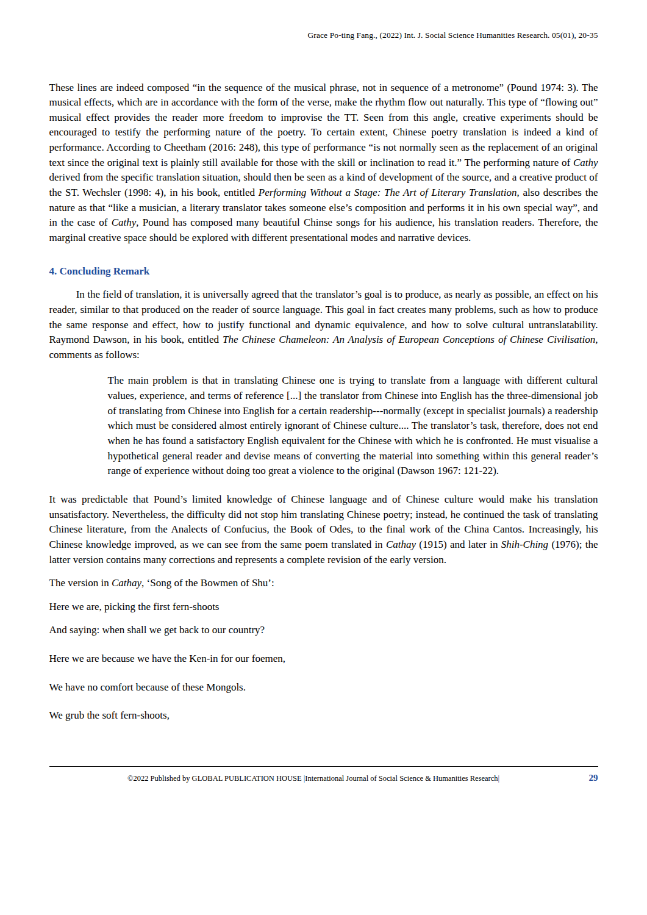Grace Po-ting Fang., (2022) Int. J. Social Science Humanities Research. 05(01), 20-35
These lines are indeed composed “in the sequence of the musical phrase, not in sequence of a metronome” (Pound 1974: 3). The musical effects, which are in accordance with the form of the verse, make the rhythm flow out naturally. This type of “flowing out” musical effect provides the reader more freedom to improvise the TT. Seen from this angle, creative experiments should be encouraged to testify the performing nature of the poetry. To certain extent, Chinese poetry translation is indeed a kind of performance. According to Cheetham (2016: 248), this type of performance “is not normally seen as the replacement of an original text since the original text is plainly still available for those with the skill or inclination to read it.” The performing nature of Cathy derived from the specific translation situation, should then be seen as a kind of development of the source, and a creative product of the ST. Wechsler (1998: 4), in his book, entitled Performing Without a Stage: The Art of Literary Translation, also describes the nature as that “like a musician, a literary translator takes someone else’s composition and performs it in his own special way”, and in the case of Cathy, Pound has composed many beautiful Chinse songs for his audience, his translation readers. Therefore, the marginal creative space should be explored with different presentational modes and narrative devices.
4. Concluding Remark
In the field of translation, it is universally agreed that the translator’s goal is to produce, as nearly as possible, an effect on his reader, similar to that produced on the reader of source language. This goal in fact creates many problems, such as how to produce the same response and effect, how to justify functional and dynamic equivalence, and how to solve cultural untranslatability. Raymond Dawson, in his book, entitled The Chinese Chameleon: An Analysis of European Conceptions of Chinese Civilisation, comments as follows:
The main problem is that in translating Chinese one is trying to translate from a language with different cultural values, experience, and terms of reference [...] the translator from Chinese into English has the three-dimensional job of translating from Chinese into English for a certain readership---normally (except in specialist journals) a readership which must be considered almost entirely ignorant of Chinese culture.... The translator’s task, therefore, does not end when he has found a satisfactory English equivalent for the Chinese with which he is confronted. He must visualise a hypothetical general reader and devise means of converting the material into something within this general reader’s range of experience without doing too great a violence to the original (Dawson 1967: 121-22).
It was predictable that Pound’s limited knowledge of Chinese language and of Chinese culture would make his translation unsatisfactory. Nevertheless, the difficulty did not stop him translating Chinese poetry; instead, he continued the task of translating Chinese literature, from the Analects of Confucius, the Book of Odes, to the final work of the China Cantos. Increasingly, his Chinese knowledge improved, as we can see from the same poem translated in Cathay (1915) and later in Shih-Ching (1976); the latter version contains many corrections and represents a complete revision of the early version.
The version in Cathay, ‘Song of the Bowmen of Shu’:
Here we are, picking the first fern-shoots
And saying: when shall we get back to our country?
Here we are because we have the Ken-in for our foemen,
We have no comfort because of these Mongols.
We grub the soft fern-shoots,
©2022 Published by GLOBAL PUBLICATION HOUSE |International Journal of Social Science & Humanities Research|
29